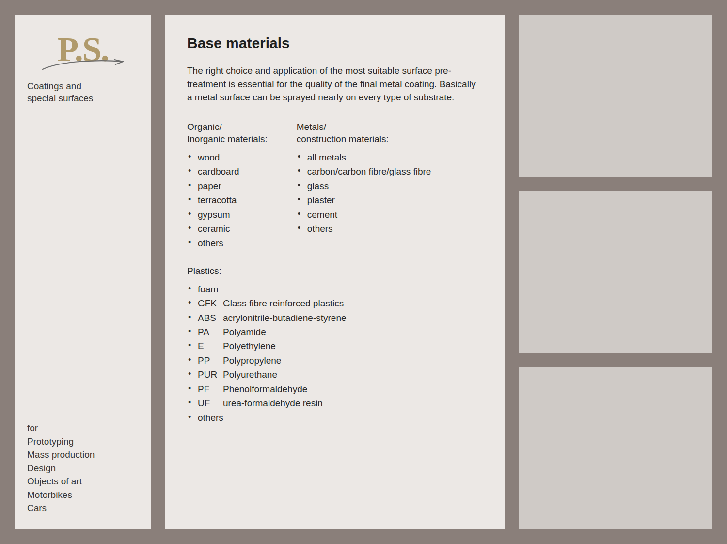P.S.
Coatings and
special surfaces
for Prototyping
Mass production
Design
Objects of art
Motorbikes
Cars
Base materials
The right choice and application of the most suitable surface pre-treatment is essential for the quality of the final metal coating. Basically a metal surface can be sprayed nearly on every type of substrate:
Organic/
Inorganic materials:
wood
cardboard
paper
terracotta
gypsum
ceramic
others
Metals/
construction materials:
all metals
carbon/carbon fibre/glass fibre
glass
plaster
cement
others
Plastics:
foam
GFKGlass fibre reinforced plastics
ABSacrylonitrile-butadiene-styrene
PAPolyamide
EPolyethylene
PPPolypropylene
PURPolyurethane
PFPhenolformaldehyde
UFurea-formaldehyde resin
others